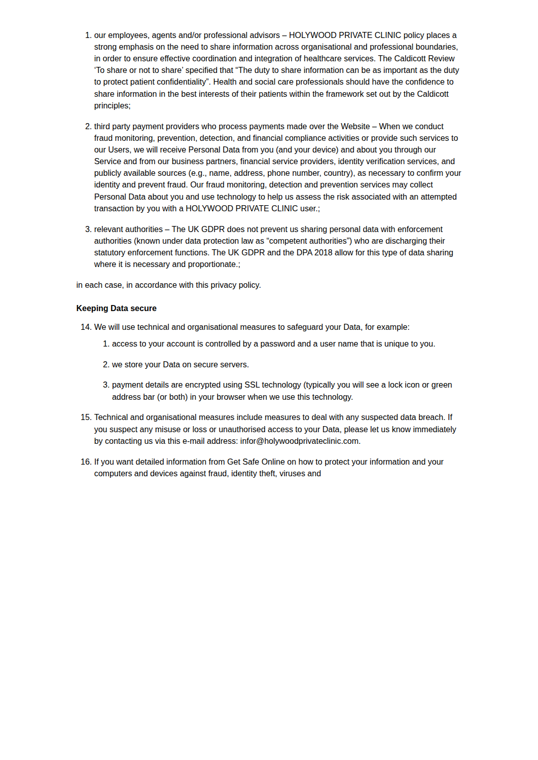our employees, agents and/or professional advisors – HOLYWOOD PRIVATE CLINIC policy places a strong emphasis on the need to share information across organisational and professional boundaries, in order to ensure effective coordination and integration of healthcare services. The Caldicott Review ‘To share or not to share’ specified that “The duty to share information can be as important as the duty to protect patient confidentiality”. Health and social care professionals should have the confidence to share information in the best interests of their patients within the framework set out by the Caldicott principles;
third party payment providers who process payments made over the Website – When we conduct fraud monitoring, prevention, detection, and financial compliance activities or provide such services to our Users, we will receive Personal Data from you (and your device) and about you through our Service and from our business partners, financial service providers, identity verification services, and publicly available sources (e.g., name, address, phone number, country), as necessary to confirm your identity and prevent fraud. Our fraud monitoring, detection and prevention services may collect Personal Data about you and use technology to help us assess the risk associated with an attempted transaction by you with a HOLYWOOD PRIVATE CLINIC user.;
relevant authorities – The UK GDPR does not prevent us sharing personal data with enforcement authorities (known under data protection law as “competent authorities”) who are discharging their statutory enforcement functions. The UK GDPR and the DPA 2018 allow for this type of data sharing where it is necessary and proportionate.;
in each case, in accordance with this privacy policy.
Keeping Data secure
We will use technical and organisational measures to safeguard your Data, for example:
access to your account is controlled by a password and a user name that is unique to you.
we store your Data on secure servers.
payment details are encrypted using SSL technology (typically you will see a lock icon or green address bar (or both) in your browser when we use this technology.
Technical and organisational measures include measures to deal with any suspected data breach. If you suspect any misuse or loss or unauthorised access to your Data, please let us know immediately by contacting us via this e-mail address: infor@holywoodprivateclinic.com.
If you want detailed information from Get Safe Online on how to protect your information and your computers and devices against fraud, identity theft, viruses and